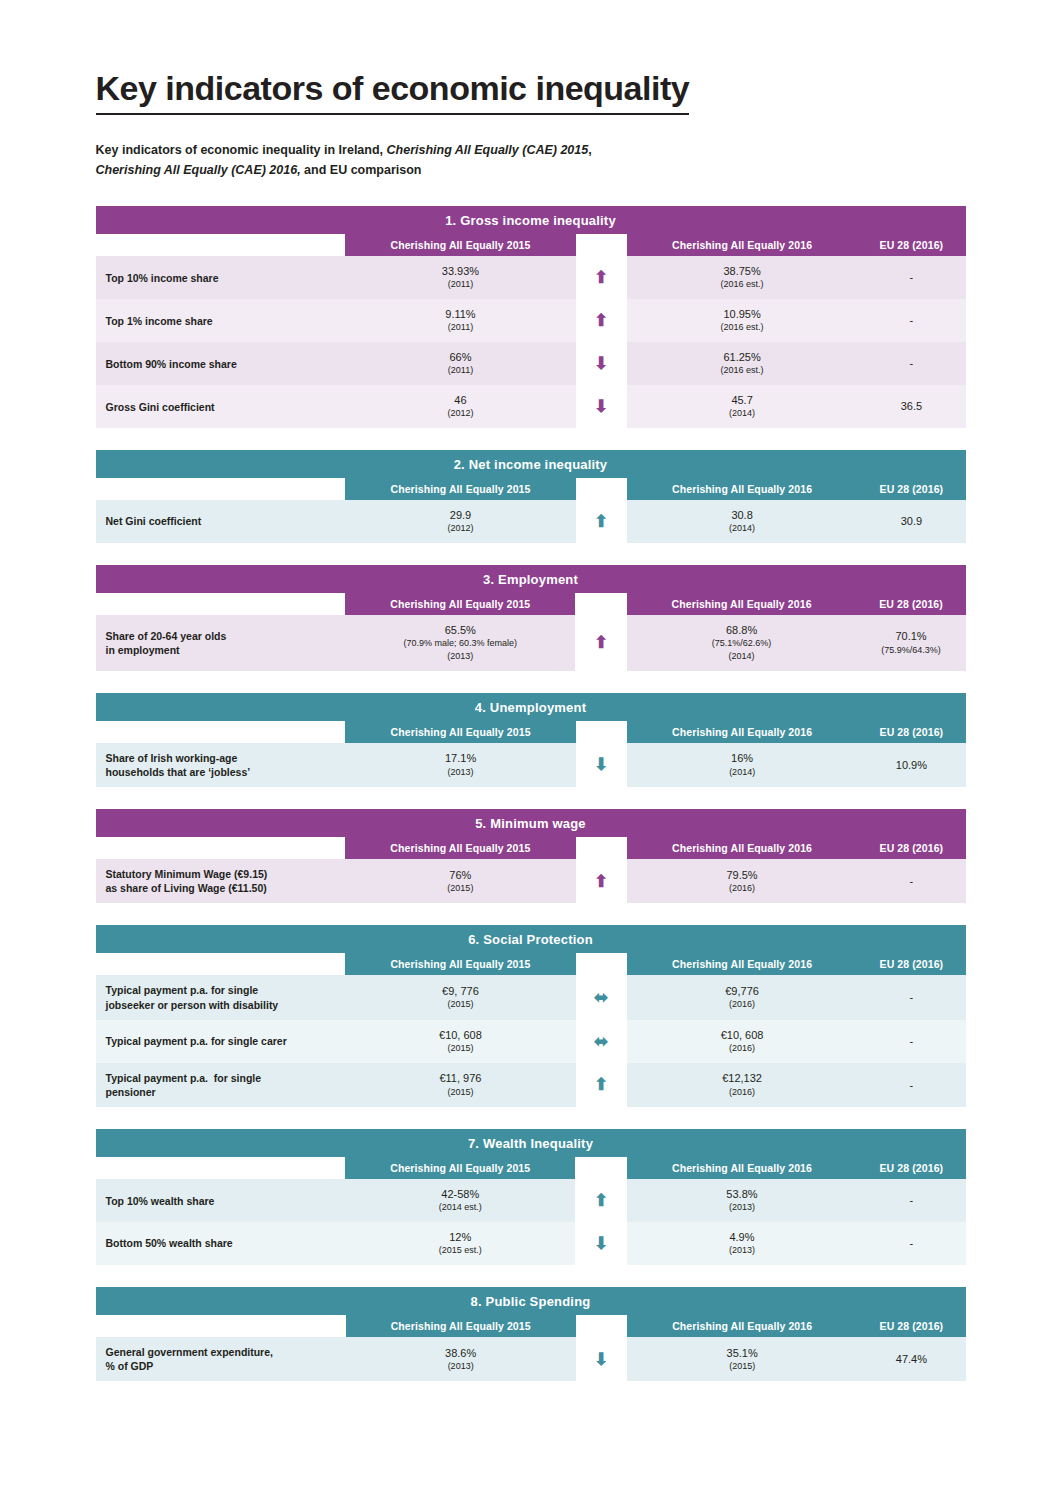Key indicators of economic inequality
Key indicators of economic inequality in Ireland, Cherishing All Equally (CAE) 2015,
Cherishing All Equally (CAE) 2016, and EU comparison
1. Gross income inequality
| | Cherishing All Equally 2015 | | Cherishing All Equally 2016 | EU 28 (2016) |
| --- | --- | --- | --- | --- |
| Top 10% income share | 33.93% (2011) | ⬆ | 38.75% (2016 est.) | - |
| Top 1% income share | 9.11% (2011) | ⬆ | 10.95% (2016 est.) | - |
| Bottom 90% income share | 66% (2011) | ⬇ | 61.25% (2016 est.) | - |
| Gross Gini coefficient | 46 (2012) | ⬇ | 45.7 (2014) | 36.5 |
2. Net income inequality
| | Cherishing All Equally 2015 | | Cherishing All Equally 2016 | EU 28 (2016) |
| --- | --- | --- | --- | --- |
| Net Gini coefficient | 29.9 (2012) | ⬆ | 30.8 (2014) | 30.9 |
3. Employment
| | Cherishing All Equally 2015 | | Cherishing All Equally 2016 | EU 28 (2016) |
| --- | --- | --- | --- | --- |
| Share of 20-64 year olds in employment | 65.5% (70.9% male; 60.3% female) (2013) | ⬆ | 68.8% (75.1%/62.6%) (2014) | 70.1% (75.9%/64.3%) |
4. Unemployment
| | Cherishing All Equally 2015 | | Cherishing All Equally 2016 | EU 28 (2016) |
| --- | --- | --- | --- | --- |
| Share of Irish working-age households that are ‘jobless’ | 17.1% (2013) | ⬇ | 16% (2014) | 10.9% |
5. Minimum wage
| | Cherishing All Equally 2015 | | Cherishing All Equally 2016 | EU 28 (2016) |
| --- | --- | --- | --- | --- |
| Statutory Minimum Wage (€9.15) as share of Living Wage (€11.50) | 76% (2015) | ⬆ | 79.5% (2016) | - |
6. Social Protection
| | Cherishing All Equally 2015 | | Cherishing All Equally 2016 | EU 28 (2016) |
| --- | --- | --- | --- | --- |
| Typical payment p.a. for single jobseeker or person with disability | €9, 776 (2015) | ⬌ | €9,776 (2016) | - |
| Typical payment p.a. for single carer | €10, 608 (2015) | ⬌ | €10, 608 (2016) | - |
| Typical payment p.a. for single pensioner | €11, 976 (2015) | ⬆ | €12,132 (2016) | - |
7. Wealth Inequality
| | Cherishing All Equally 2015 | | Cherishing All Equally 2016 | EU 28 (2016) |
| --- | --- | --- | --- | --- |
| Top 10% wealth share | 42-58% (2014 est.) | ⬆ | 53.8% (2013) | - |
| Bottom 50% wealth share | 12% (2015 est.) | ⬇ | 4.9% (2013) | - |
8. Public Spending
| | Cherishing All Equally 2015 | | Cherishing All Equally 2016 | EU 28 (2016) |
| --- | --- | --- | --- | --- |
| General government expenditure, % of GDP | 38.6% (2013) | ⬇ | 35.1% (2015) | 47.4% |